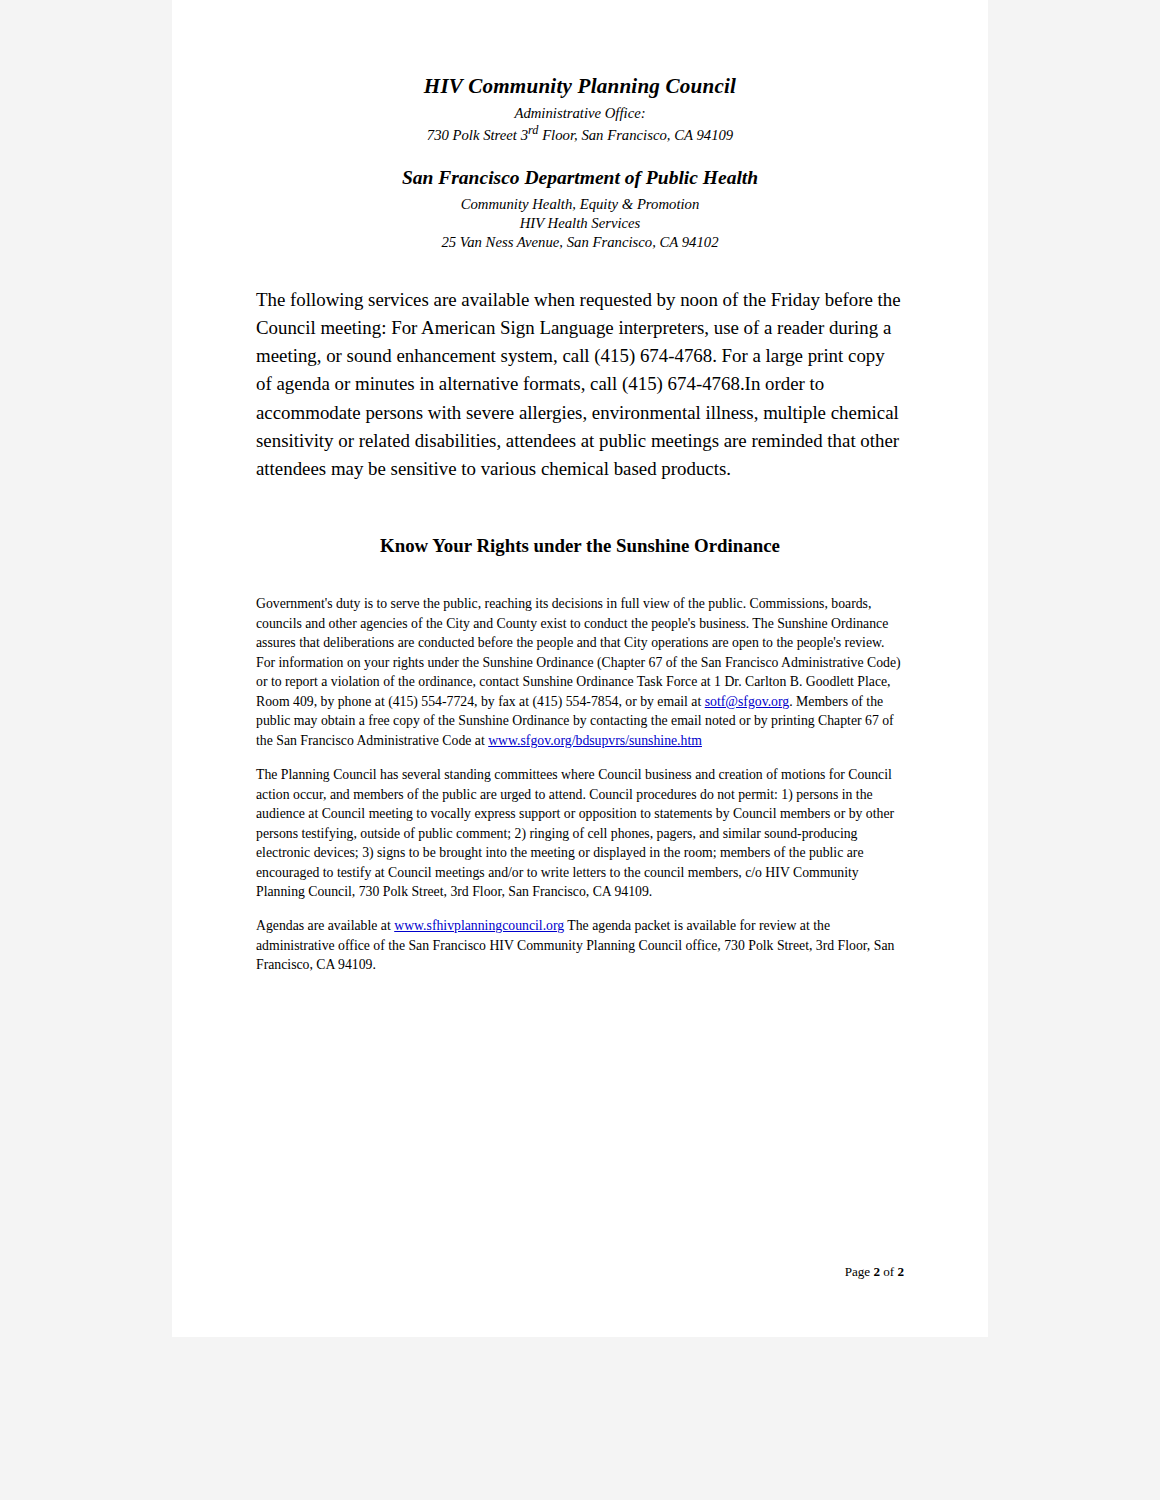HIV Community Planning Council
Administrative Office:
730 Polk Street 3rd Floor, San Francisco, CA 94109
San Francisco Department of Public Health
Community Health, Equity & Promotion
HIV Health Services
25 Van Ness Avenue, San Francisco, CA 94102
The following services are available when requested by noon of the Friday before the Council meeting: For American Sign Language interpreters, use of a reader during a meeting, or sound enhancement system, call (415) 674-4768. For a large print copy of agenda or minutes in alternative formats, call (415) 674-4768.In order to accommodate persons with severe allergies, environmental illness, multiple chemical sensitivity or related disabilities, attendees at public meetings are reminded that other attendees may be sensitive to various chemical based products.
Know Your Rights under the Sunshine Ordinance
Government's duty is to serve the public, reaching its decisions in full view of the public. Commissions, boards, councils and other agencies of the City and County exist to conduct the people's business. The Sunshine Ordinance assures that deliberations are conducted before the people and that City operations are open to the people's review. For information on your rights under the Sunshine Ordinance (Chapter 67 of the San Francisco Administrative Code) or to report a violation of the ordinance, contact Sunshine Ordinance Task Force at 1 Dr. Carlton B. Goodlett Place, Room 409, by phone at (415) 554-7724, by fax at (415) 554-7854, or by email at sotf@sfgov.org. Members of the public may obtain a free copy of the Sunshine Ordinance by contacting the email noted or by printing Chapter 67 of the San Francisco Administrative Code at www.sfgov.org/bdsupvrs/sunshine.htm
The Planning Council has several standing committees where Council business and creation of motions for Council action occur, and members of the public are urged to attend. Council procedures do not permit: 1) persons in the audience at Council meeting to vocally express support or opposition to statements by Council members or by other persons testifying, outside of public comment; 2) ringing of cell phones, pagers, and similar sound-producing electronic devices; 3) signs to be brought into the meeting or displayed in the room; members of the public are encouraged to testify at Council meetings and/or to write letters to the council members, c/o HIV Community Planning Council, 730 Polk Street, 3rd Floor, San Francisco, CA 94109.
Agendas are available at www.sfhivplanningcouncil.org The agenda packet is available for review at the administrative office of the San Francisco HIV Community Planning Council office, 730 Polk Street, 3rd Floor, San Francisco, CA 94109.
Page 2 of 2